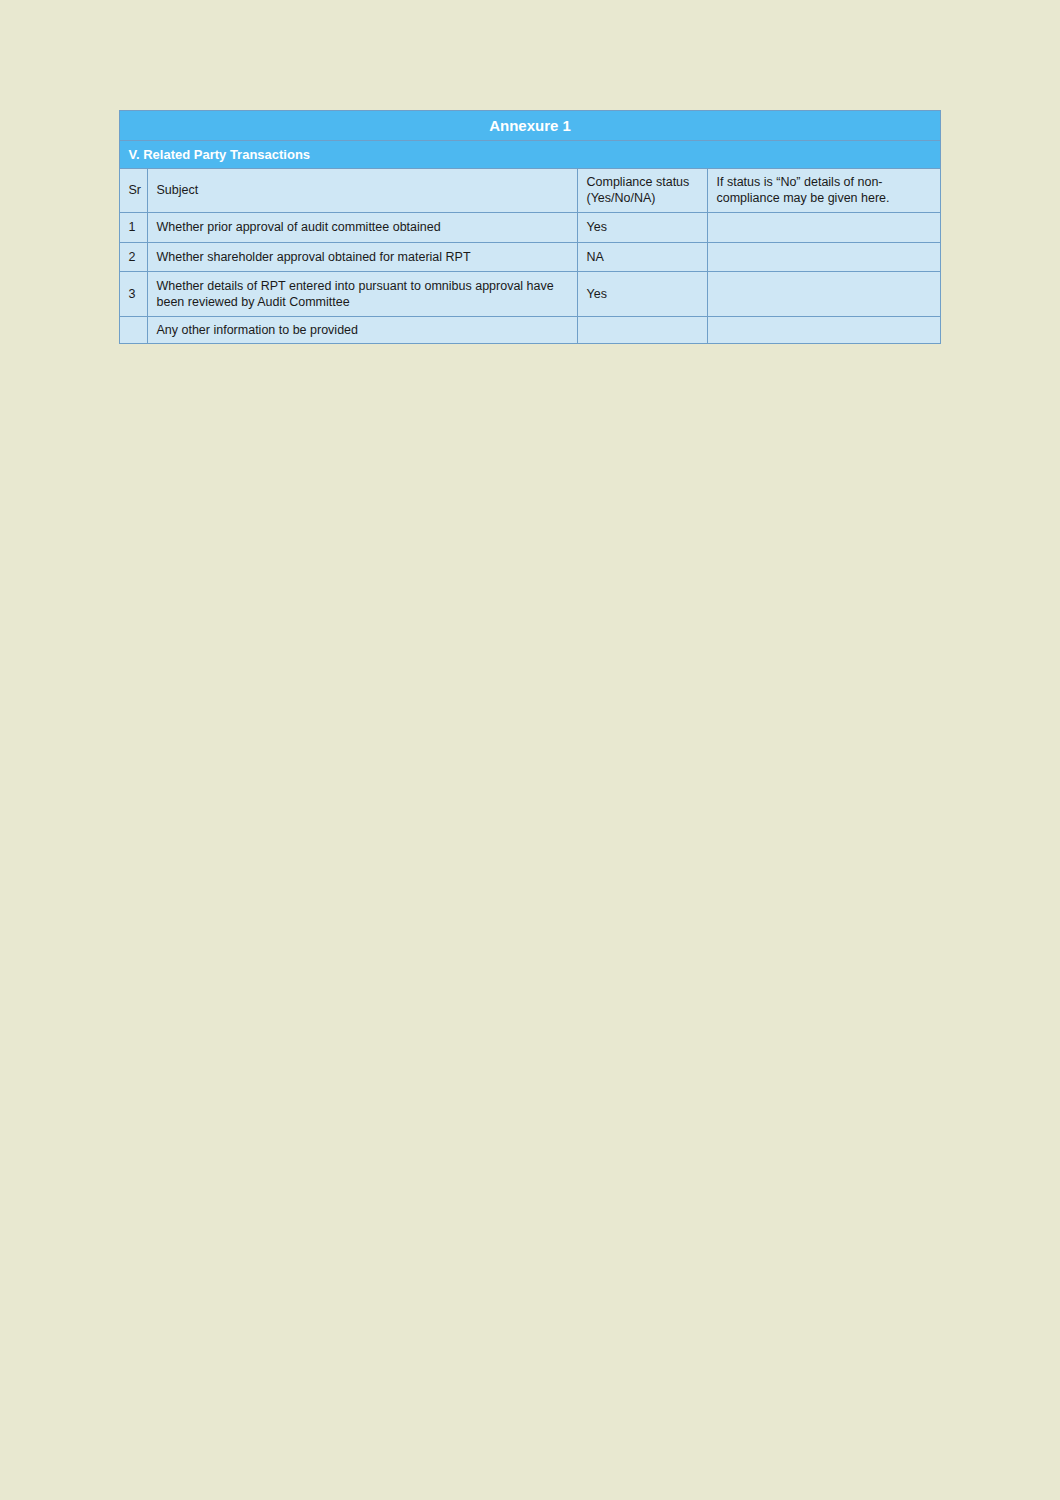| Annexure 1 |
| V. Related Party Transactions |
| Sr | Subject | Compliance status (Yes/No/NA) | If status is “No” details of non-compliance may be given here. |
| 1 | Whether prior approval of audit committee obtained | Yes | |
| 2 | Whether shareholder approval obtained for material RPT | NA | |
| 3 | Whether details of RPT entered into pursuant to omnibus approval have been reviewed by Audit Committee | Yes | |
| | Any other information to be provided | | |